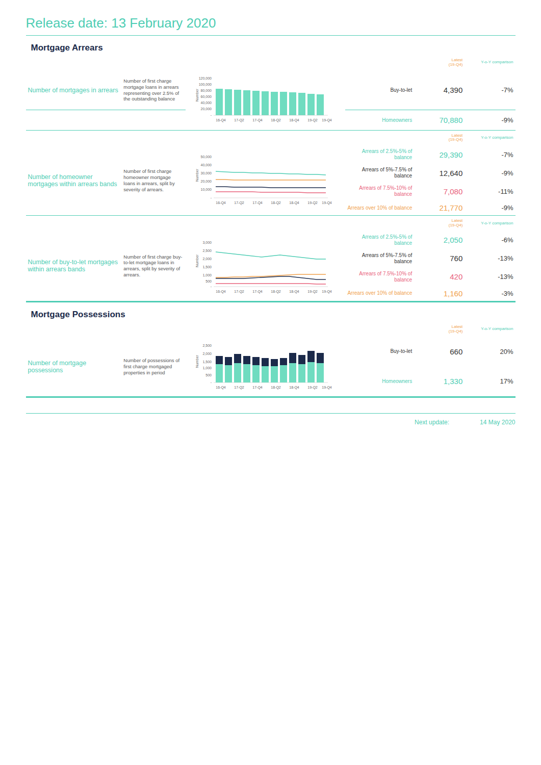Release date: 13 February 2020
Mortgage Arrears
| | Latest (19-Q4) | Y-o-Y comparison |
| Number of mortgages in arrears | Number of first charge mortgage loans in arrears representing over 2.5% of the outstanding balance | 120,000 100,000 80,000 60,000 40,000 20,000 - Number 16-Q4 17-Q2 17-Q4 18-Q2 18-Q4 19-Q2 19-Q4 | Buy-to-let | 4,390 | -7% |
| | | Homeowners | 70,880 | -9% |
| | Latest (19-Q4) | Y-o-Y comparison |
| Number of homeowner mortgages within arrears bands | Number of first charge homeowner mortgage loans in arrears, split by severity of arrears. | 50,000 40,000 30,000 20,000 10,000 - Number 16-Q4 17-Q2 17-Q4 18-Q2 18-Q4 19-Q2 19-Q4 | Arrears of 2.5%-5% of balance | 29,390 | -7% |
| Arrears of 5%-7.5% of balance | 12,640 | -9% |
| Arrears of 7.5%-10% of balance | 7,080 | -11% |
| Arrears over 10% of balance | 21,770 | -9% |
| | Latest (19-Q4) | Y-o-Y comparison |
| Number of buy-to-let mortgages within arrears bands | Number of first charge buy-to-let mortgage loans in arrears, split by severity of arrears. | 3,000 2,500 2,000 1,500 1,000 500 - Number 16-Q4 17-Q2 17-Q4 18-Q2 18-Q4 19-Q2 19-Q4 | Arrears of 2.5%-5% of balance | 2,050 | -6% |
| Arrears of 5%-7.5% of balance | 760 | -13% |
| Arrears of 7.5%-10% of balance | 420 | -13% |
| Arrears over 10% of balance | 1,160 | -3% |
Mortgage Possessions
| | Latest (19-Q4) | Y-o-Y comparison |
| Number of mortgage possessions | Number of possessions of first charge mortgaged properties in period | 2,500 2,000 1,500 1,000 500 - Number 16-Q4 17-Q2 17-Q4 18-Q2 18-Q4 19-Q2 19-Q4 | Buy-to-let | 660 | 20% |
| Homeowners | 1,330 | 17% |
Next update: 14 May 2020